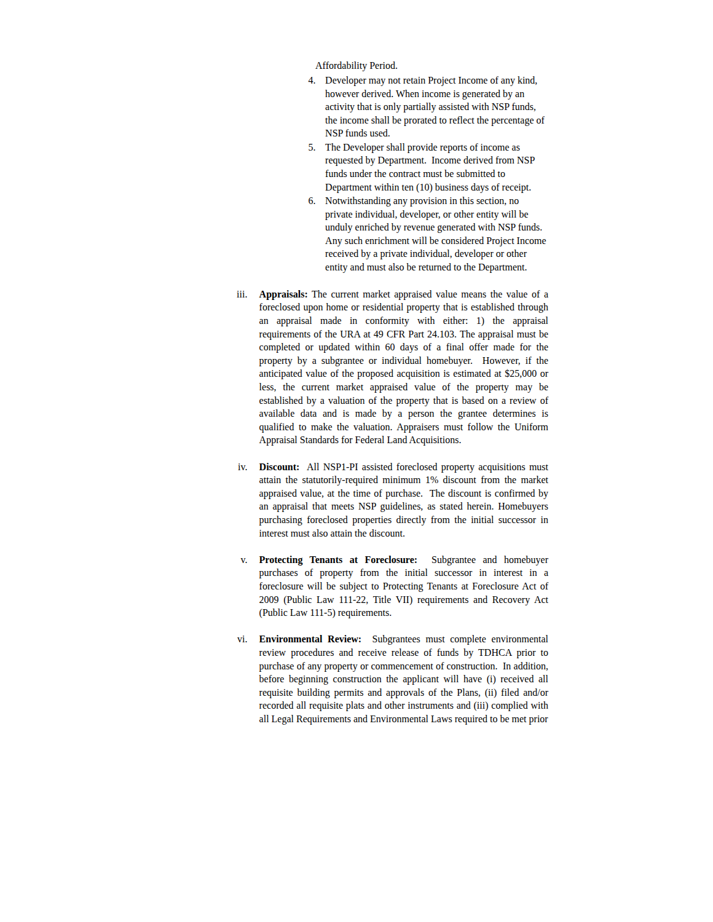Affordability Period.
Developer may not retain Project Income of any kind, however derived. When income is generated by an activity that is only partially assisted with NSP funds, the income shall be prorated to reflect the percentage of NSP funds used.
The Developer shall provide reports of income as requested by Department. Income derived from NSP funds under the contract must be submitted to Department within ten (10) business days of receipt.
Notwithstanding any provision in this section, no private individual, developer, or other entity will be unduly enriched by revenue generated with NSP funds. Any such enrichment will be considered Project Income received by a private individual, developer or other entity and must also be returned to the Department.
iii. Appraisals: The current market appraised value means the value of a foreclosed upon home or residential property that is established through an appraisal made in conformity with either: 1) the appraisal requirements of the URA at 49 CFR Part 24.103. The appraisal must be completed or updated within 60 days of a final offer made for the property by a subgrantee or individual homebuyer. However, if the anticipated value of the proposed acquisition is estimated at $25,000 or less, the current market appraised value of the property may be established by a valuation of the property that is based on a review of available data and is made by a person the grantee determines is qualified to make the valuation. Appraisers must follow the Uniform Appraisal Standards for Federal Land Acquisitions.
iv. Discount: All NSP1-PI assisted foreclosed property acquisitions must attain the statutorily-required minimum 1% discount from the market appraised value, at the time of purchase. The discount is confirmed by an appraisal that meets NSP guidelines, as stated herein. Homebuyers purchasing foreclosed properties directly from the initial successor in interest must also attain the discount.
v. Protecting Tenants at Foreclosure: Subgrantee and homebuyer purchases of property from the initial successor in interest in a foreclosure will be subject to Protecting Tenants at Foreclosure Act of 2009 (Public Law 111-22, Title VII) requirements and Recovery Act (Public Law 111-5) requirements.
vi. Environmental Review: Subgrantees must complete environmental review procedures and receive release of funds by TDHCA prior to purchase of any property or commencement of construction. In addition, before beginning construction the applicant will have (i) received all requisite building permits and approvals of the Plans, (ii) filed and/or recorded all requisite plats and other instruments and (iii) complied with all Legal Requirements and Environmental Laws required to be met prior